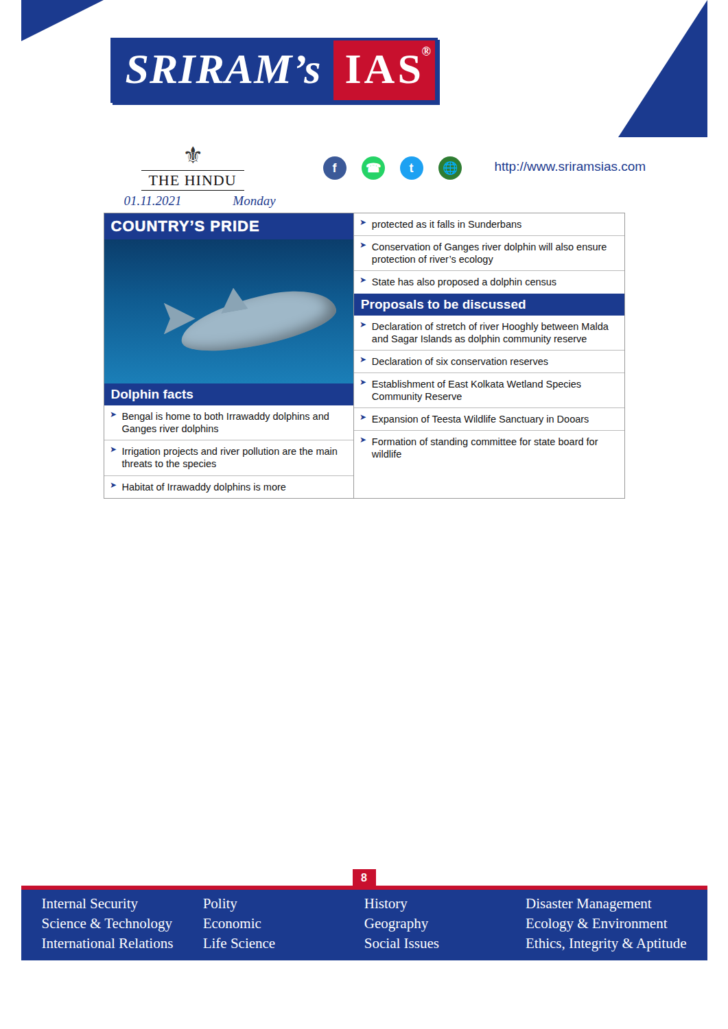SRIRAM’s
IAS®
⚜
THE HINDU
01.11.2021 Monday
f
☎
t
🌐
http://www.sriramsias.com
COUNTRY’S PRIDE
Dolphin facts
Bengal is home to both Irrawaddy dolphins and Ganges river dolphins
Irrigation projects and river pollution are the main threats to the species
Habitat of Irrawaddy dolphins is more
protected as it falls in Sunderbans
Conservation of Ganges river dolphin will also ensure protection of river’s ecology
State has also proposed a dolphin census
Proposals to be discussed
Declaration of stretch of river Hooghly between Malda and Sagar Islands as dolphin community reserve
Declaration of six conservation reserves
Establishment of East Kolkata Wetland Species Community Reserve
Expansion of Teesta Wildlife Sanctuary in Dooars
Formation of standing committee for state board for wildlife
8
Internal Security Polity History Disaster Management Science & Technology Economic Geography Ecology & Environment International Relations Life Science Social Issues Ethics, Integrity & Aptitude